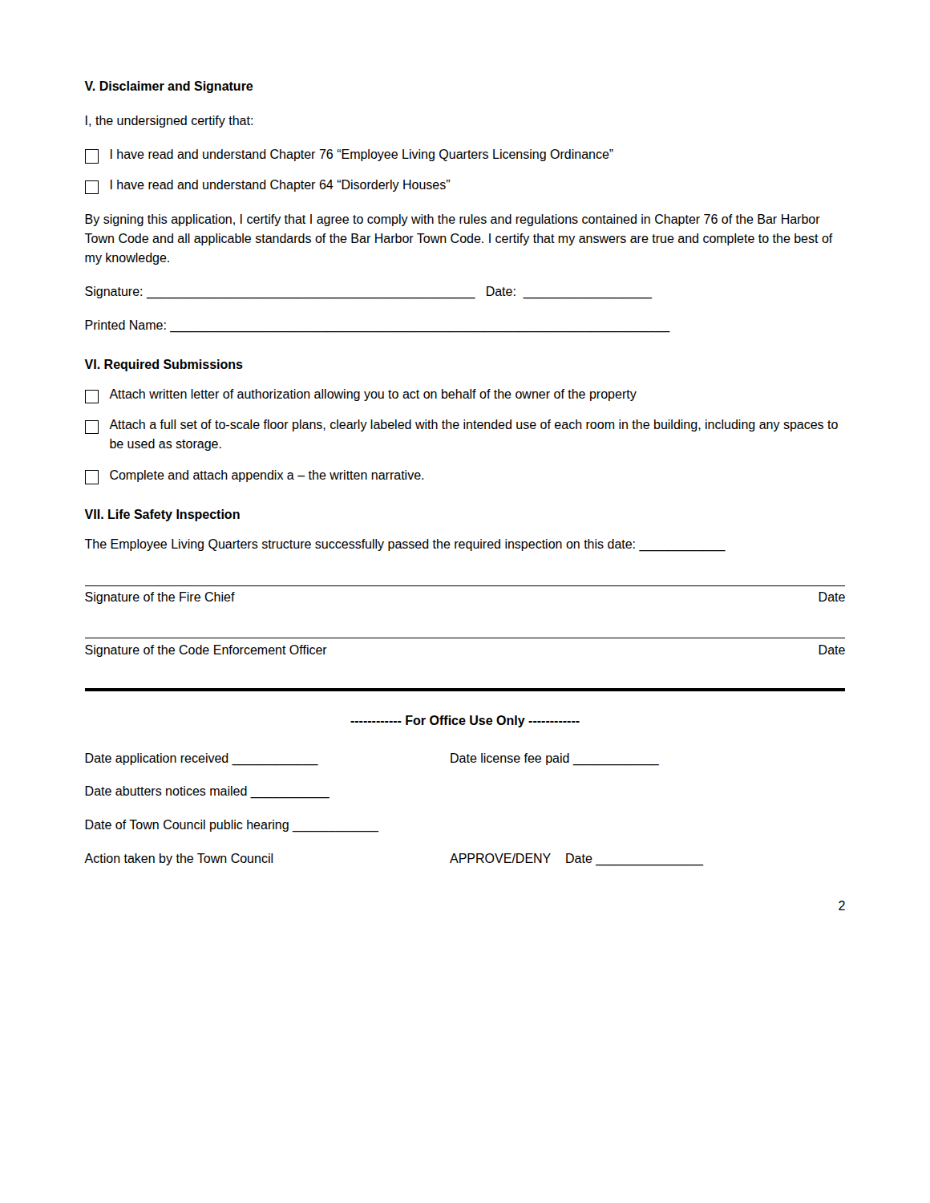V. Disclaimer and Signature
I, the undersigned certify that:
I have read and understand Chapter 76 “Employee Living Quarters Licensing Ordinance”
I have read and understand Chapter 64 “Disorderly Houses”
By signing this application, I certify that I agree to comply with the rules and regulations contained in Chapter 76 of the Bar Harbor Town Code and all applicable standards of the Bar Harbor Town Code. I certify that my answers are true and complete to the best of my knowledge.
Signature: ______________________________________________ Date: __________________
Printed Name: ______________________________________________________________________
VI. Required Submissions
Attach written letter of authorization allowing you to act on behalf of the owner of the property
Attach a full set of to-scale floor plans, clearly labeled with the intended use of each room in the building, including any spaces to be used as storage.
Complete and attach appendix a – the written narrative.
VII. Life Safety Inspection
The Employee Living Quarters structure successfully passed the required inspection on this date: ____________
Signature of the Fire Chief Date
Signature of the Code Enforcement Officer Date
------------ For Office Use Only ------------
Date application received ____________
Date license fee paid ____________
Date abutters notices mailed ___________
Date of Town Council public hearing ____________
Action taken by the Town Council
APPROVE/DENY Date _______________
2